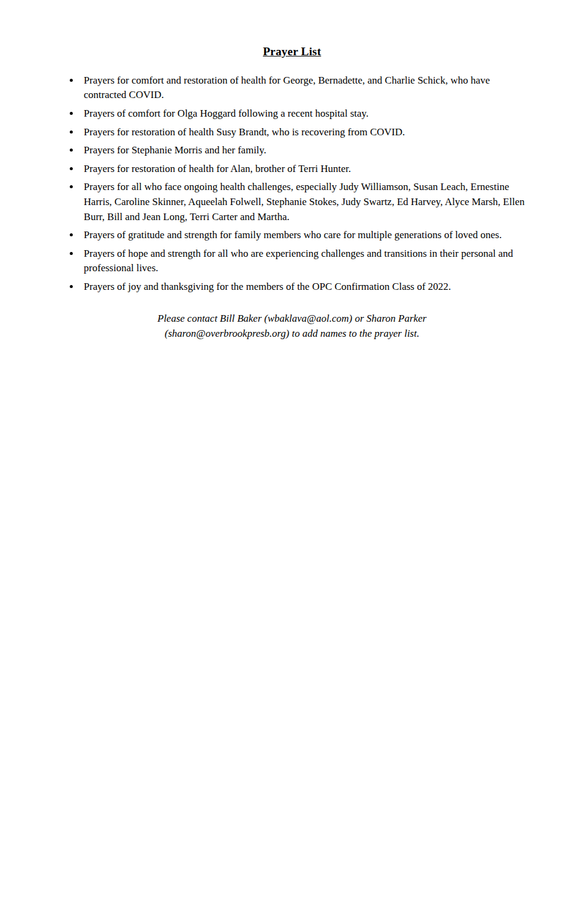Prayer List
Prayers for comfort and restoration of health for George, Bernadette, and Charlie Schick, who have contracted COVID.
Prayers of comfort for Olga Hoggard following a recent hospital stay.
Prayers for restoration of health Susy Brandt, who is recovering from COVID.
Prayers for Stephanie Morris and her family.
Prayers for restoration of health for Alan, brother of Terri Hunter.
Prayers for all who face ongoing health challenges, especially Judy Williamson, Susan Leach, Ernestine Harris, Caroline Skinner, Aqueelah Folwell, Stephanie Stokes, Judy Swartz, Ed Harvey, Alyce Marsh, Ellen Burr, Bill and Jean Long, Terri Carter and Martha.
Prayers of gratitude and strength for family members who care for multiple generations of loved ones.
Prayers of hope and strength for all who are experiencing challenges and transitions in their personal and professional lives.
Prayers of joy and thanksgiving for the members of the OPC Confirmation Class of 2022.
Please contact Bill Baker (wbaklava@aol.com) or Sharon Parker (sharon@overbrookpresb.org) to add names to the prayer list.